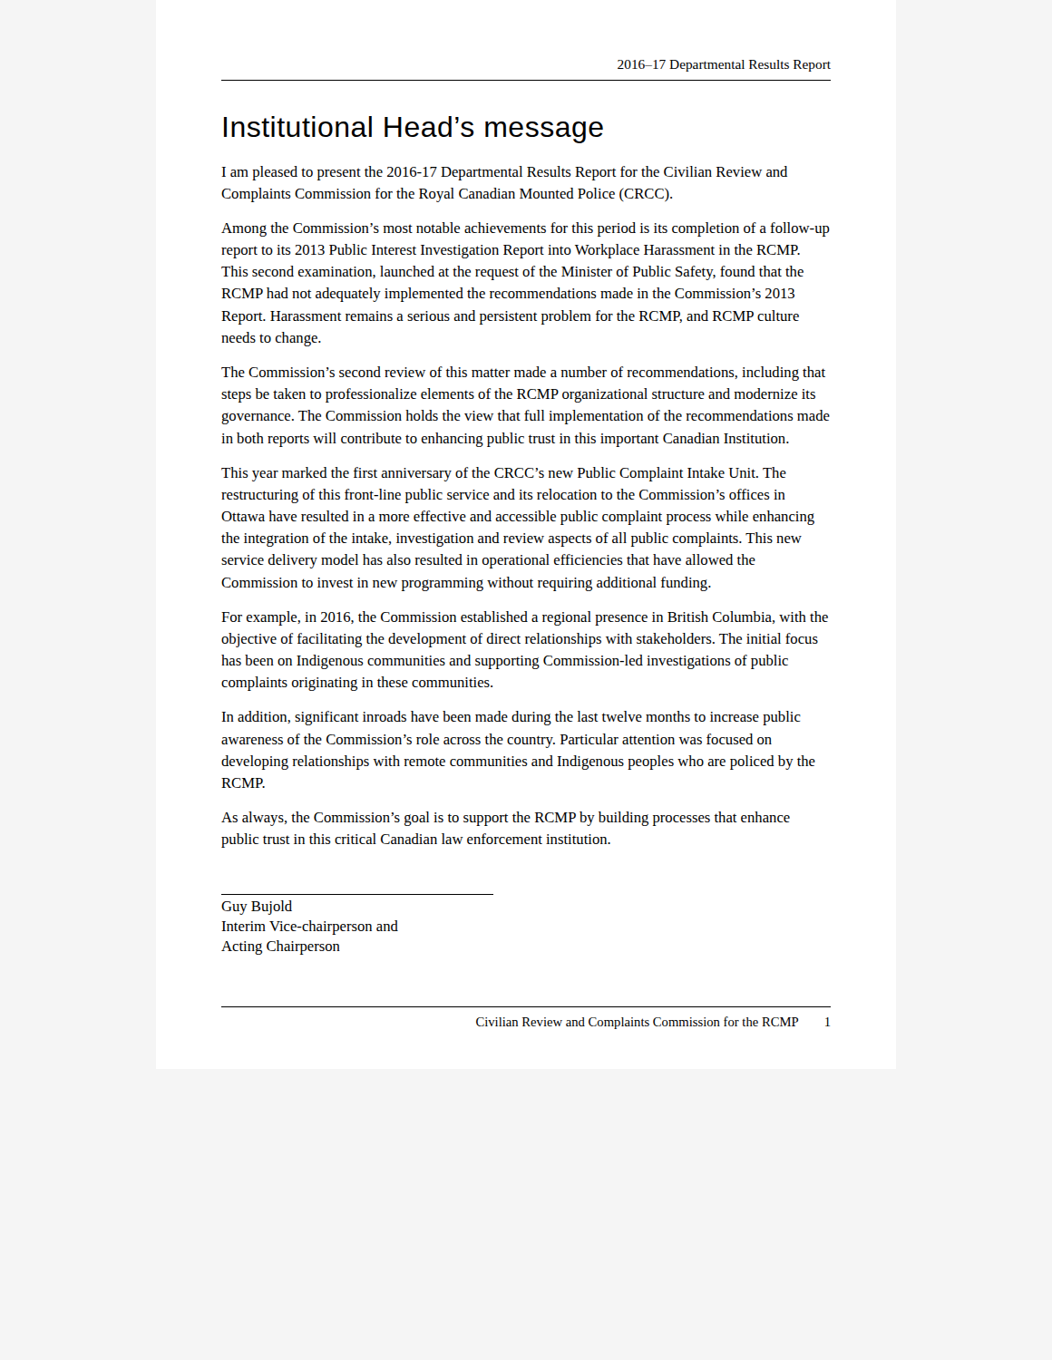2016–17 Departmental Results Report
Institutional Head’s message
I am pleased to present the 2016-17 Departmental Results Report for the Civilian Review and Complaints Commission for the Royal Canadian Mounted Police (CRCC).
Among the Commission’s most notable achievements for this period is its completion of a follow-up report to its 2013 Public Interest Investigation Report into Workplace Harassment in the RCMP. This second examination, launched at the request of the Minister of Public Safety, found that the RCMP had not adequately implemented the recommendations made in the Commission’s 2013 Report. Harassment remains a serious and persistent problem for the RCMP, and RCMP culture needs to change.
The Commission’s second review of this matter made a number of recommendations, including that steps be taken to professionalize elements of the RCMP organizational structure and modernize its governance. The Commission holds the view that full implementation of the recommendations made in both reports will contribute to enhancing public trust in this important Canadian Institution.
This year marked the first anniversary of the CRCC’s new Public Complaint Intake Unit. The restructuring of this front-line public service and its relocation to the Commission’s offices in Ottawa have resulted in a more effective and accessible public complaint process while enhancing the integration of the intake, investigation and review aspects of all public complaints. This new service delivery model has also resulted in operational efficiencies that have allowed the Commission to invest in new programming without requiring additional funding.
For example, in 2016, the Commission established a regional presence in British Columbia, with the objective of facilitating the development of direct relationships with stakeholders. The initial focus has been on Indigenous communities and supporting Commission-led investigations of public complaints originating in these communities.
In addition, significant inroads have been made during the last twelve months to increase public awareness of the Commission’s role across the country. Particular attention was focused on developing relationships with remote communities and Indigenous peoples who are policed by the RCMP.
As always, the Commission’s goal is to support the RCMP by building processes that enhance public trust in this critical Canadian law enforcement institution.
Guy Bujold
Interim Vice-chairperson and
Acting Chairperson
Civilian Review and Complaints Commission for the RCMP 1